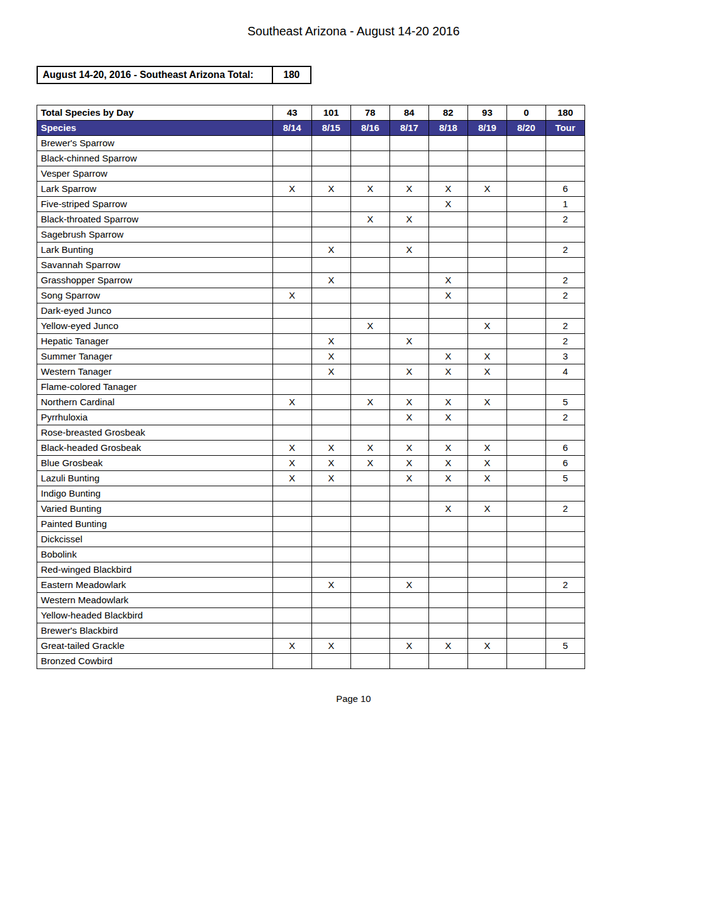Southeast Arizona - August 14-20 2016
| August 14-20, 2016 - Southeast Arizona Total: | 180 |
| Total Species by Day | 43 | 101 | 78 | 84 | 82 | 93 | 0 | 180 |
| --- | --- | --- | --- | --- | --- | --- | --- | --- |
| Species | 8/14 | 8/15 | 8/16 | 8/17 | 8/18 | 8/19 | 8/20 | Tour |
| Brewer's Sparrow | | | | | | | | |
| Black-chinned Sparrow | | | | | | | | |
| Vesper Sparrow | | | | | | | | |
| Lark Sparrow | X | X | X | X | X | X | | 6 |
| Five-striped Sparrow | | | | | X | | | 1 |
| Black-throated Sparrow | | | X | X | | | | 2 |
| Sagebrush Sparrow | | | | | | | | |
| Lark Bunting | | X | | X | | | | 2 |
| Savannah Sparrow | | | | | | | | |
| Grasshopper Sparrow | | X | | | X | | | 2 |
| Song Sparrow | X | | | | X | | | 2 |
| Dark-eyed Junco | | | | | | | | |
| Yellow-eyed Junco | | | X | | | X | | 2 |
| Hepatic Tanager | | X | | X | | | | 2 |
| Summer Tanager | | X | | | X | X | | 3 |
| Western Tanager | | X | | X | X | X | | 4 |
| Flame-colored Tanager | | | | | | | | |
| Northern Cardinal | X | | X | X | X | X | | 5 |
| Pyrrhuloxia | | | | X | X | | | 2 |
| Rose-breasted Grosbeak | | | | | | | | |
| Black-headed Grosbeak | X | X | X | X | X | X | | 6 |
| Blue Grosbeak | X | X | X | X | X | X | | 6 |
| Lazuli Bunting | X | X | | X | X | X | | 5 |
| Indigo Bunting | | | | | | | | |
| Varied Bunting | | | | | X | X | | 2 |
| Painted Bunting | | | | | | | | |
| Dickcissel | | | | | | | | |
| Bobolink | | | | | | | | |
| Red-winged Blackbird | | | | | | | | |
| Eastern Meadowlark | | X | | X | | | | 2 |
| Western Meadowlark | | | | | | | | |
| Yellow-headed Blackbird | | | | | | | | |
| Brewer's Blackbird | | | | | | | | |
| Great-tailed Grackle | X | X | | X | X | X | | 5 |
| Bronzed Cowbird | | | | | | | | |
Page 10